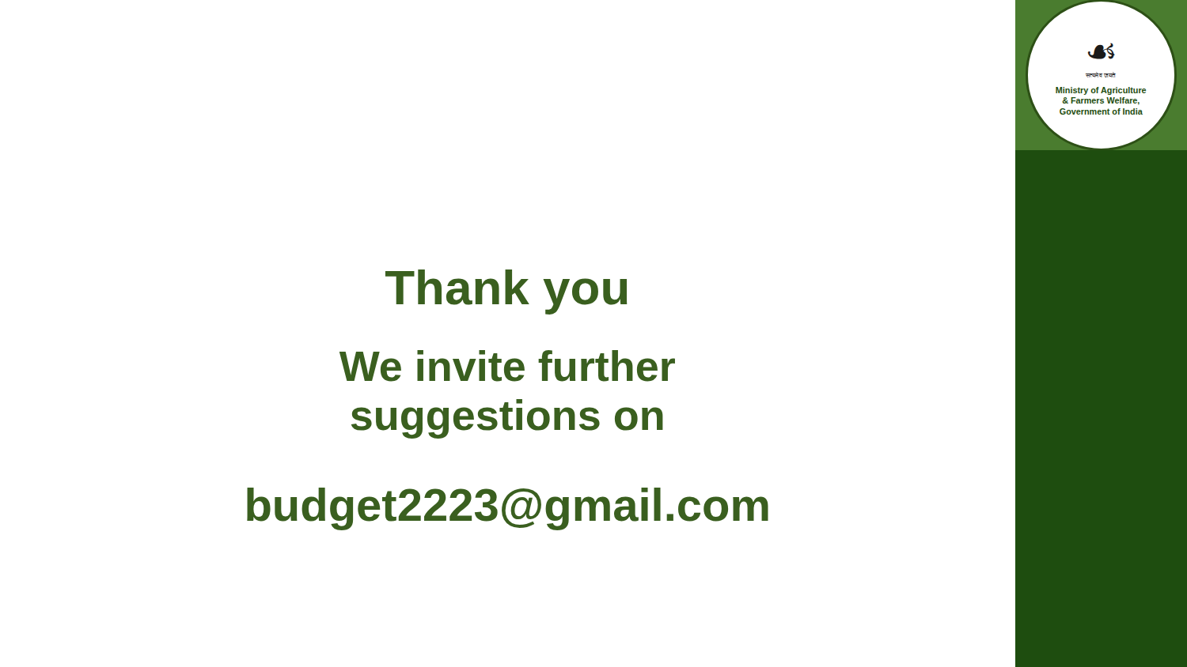☙
सत्यमेव जयते
Ministry of Agriculture
& Farmers Welfare,
Government of India
Thank you
We invite further suggestions on
budget2223@gmail.com